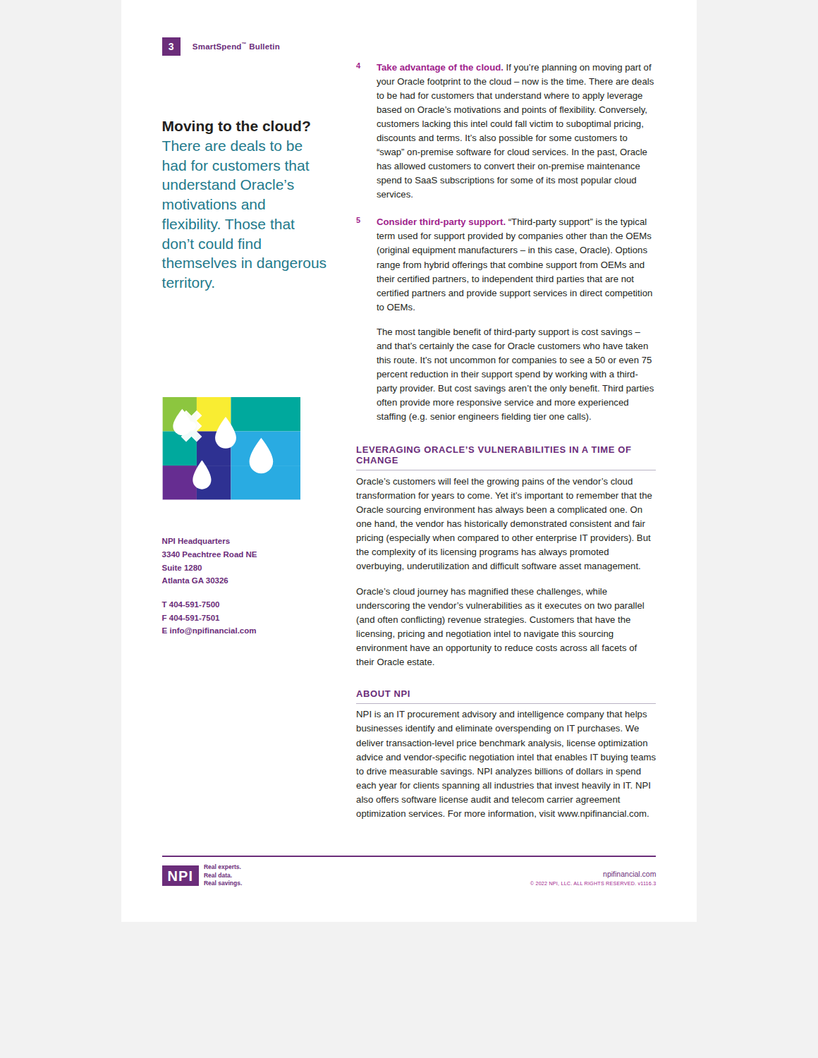3
SmartSpend™ Bulletin
Moving to the cloud? There are deals to be had for customers that understand Oracle’s motivations and flexibility. Those that don’t could find themselves in dangerous territory.
NPI Headquarters
3340 Peachtree Road NE
Suite 1280
Atlanta GA 30326
T 404-591-7500
F 404-591-7501
E info@npifinancial.com
Take advantage of the cloud. If you’re planning on moving part of your Oracle footprint to the cloud – now is the time. There are deals to be had for customers that understand where to apply leverage based on Oracle’s motivations and points of flexibility. Conversely, customers lacking this intel could fall victim to suboptimal pricing, discounts and terms. It’s also possible for some customers to “swap” on-premise software for cloud services. In the past, Oracle has allowed customers to convert their on-premise maintenance spend to SaaS subscriptions for some of its most popular cloud services.
Consider third-party support. “Third-party support” is the typical term used for support provided by companies other than the OEMs (original equipment manufacturers – in this case, Oracle). Options range from hybrid offerings that combine support from OEMs and their certified partners, to independent third parties that are not certified partners and provide support services in direct competition to OEMs.
The most tangible benefit of third-party support is cost savings – and that’s certainly the case for Oracle customers who have taken this route. It’s not uncommon for companies to see a 50 or even 75 percent reduction in their support spend by working with a third-party provider. But cost savings aren’t the only benefit. Third parties often provide more responsive service and more experienced staffing (e.g. senior engineers fielding tier one calls).
Leveraging Oracle’s Vulnerabilities in a Time of Change
Oracle’s customers will feel the growing pains of the vendor’s cloud transformation for years to come. Yet it’s important to remember that the Oracle sourcing environment has always been a complicated one. On one hand, the vendor has historically demonstrated consistent and fair pricing (especially when compared to other enterprise IT providers). But the complexity of its licensing programs has always promoted overbuying, underutilization and difficult software asset management.
Oracle’s cloud journey has magnified these challenges, while underscoring the vendor’s vulnerabilities as it executes on two parallel (and often conflicting) revenue strategies. Customers that have the licensing, pricing and negotiation intel to navigate this sourcing environment have an opportunity to reduce costs across all facets of their Oracle estate.
About NPI
NPI is an IT procurement advisory and intelligence company that helps businesses identify and eliminate overspending on IT purchases. We deliver transaction-level price benchmark analysis, license optimization advice and vendor-specific negotiation intel that enables IT buying teams to drive measurable savings. NPI analyzes billions of dollars in spend each year for clients spanning all industries that invest heavily in IT. NPI also offers software license audit and telecom carrier agreement optimization services. For more information, visit www.npifinancial.com.
NPI
Real experts.
Real data.
Real savings.
npifinancial.com
© 2022 NPI, LLC. ALL RIGHTS RESERVED. v1116.3